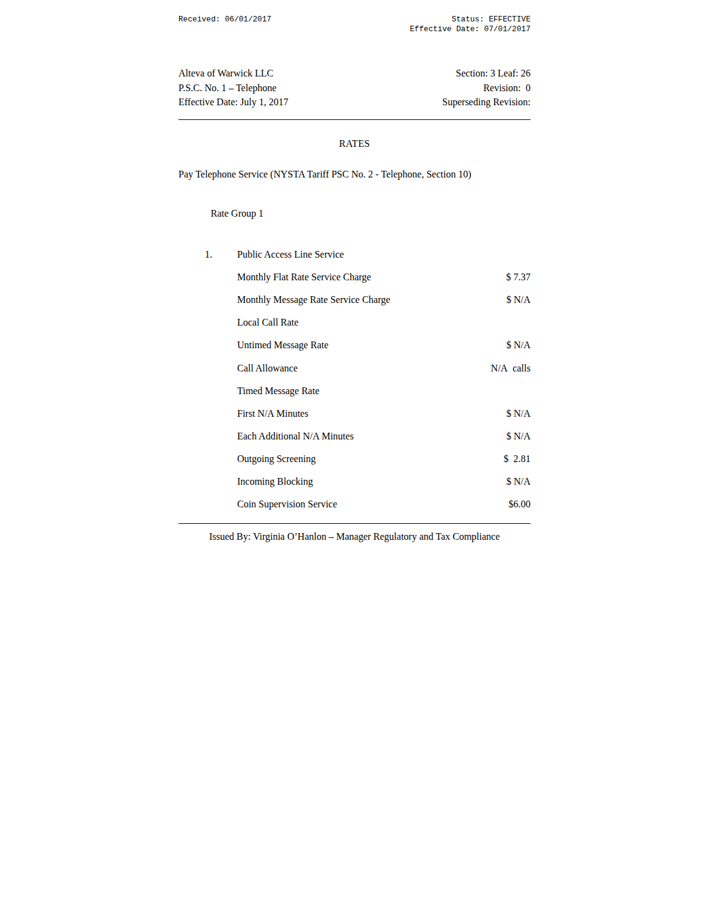Received: 06/01/2017
Status: EFFECTIVE
Effective Date: 07/01/2017
Alteva of Warwick LLC
P.S.C. No. 1 – Telephone
Effective Date: July 1, 2017
Section: 3 Leaf: 26
Revision: 0
Superseding Revision:
RATES
Pay Telephone Service (NYSTA Tariff PSC No. 2 - Telephone, Section 10)
Rate Group 1
| 1. | Public Access Line Service | |
| | Monthly Flat Rate Service Charge | $ 7.37 |
| | Monthly Message Rate Service Charge | $ N/A |
| | Local Call Rate | |
| | Untimed Message Rate | $ N/A |
| | Call Allowance | N/A calls |
| | Timed Message Rate | |
| | First N/A Minutes | $ N/A |
| | Each Additional N/A Minutes | $ N/A |
| | Outgoing Screening | $ 2.81 |
| | Incoming Blocking | $ N/A |
| | Coin Supervision Service | $6.00 |
Issued By: Virginia O’Hanlon – Manager Regulatory and Tax Compliance